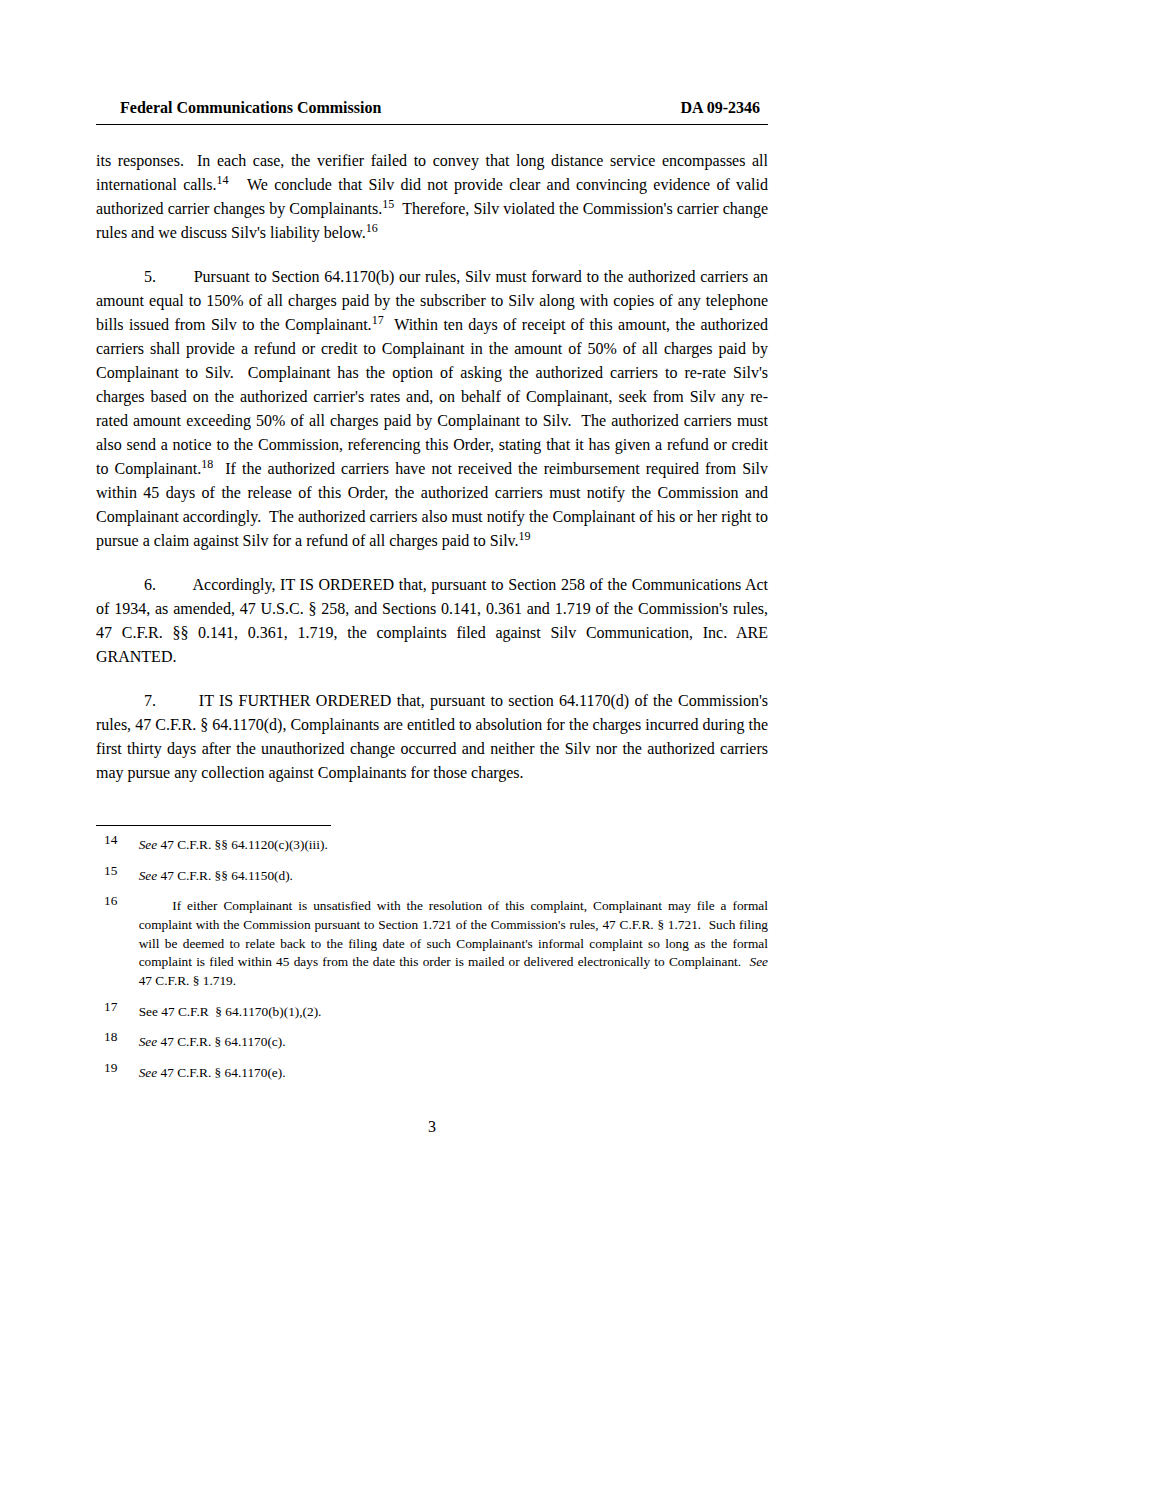Federal Communications Commission DA 09-2346
its responses. In each case, the verifier failed to convey that long distance service encompasses all international calls.14 We conclude that Silv did not provide clear and convincing evidence of valid authorized carrier changes by Complainants.15 Therefore, Silv violated the Commission's carrier change rules and we discuss Silv's liability below.16
5. Pursuant to Section 64.1170(b) our rules, Silv must forward to the authorized carriers an amount equal to 150% of all charges paid by the subscriber to Silv along with copies of any telephone bills issued from Silv to the Complainant.17 Within ten days of receipt of this amount, the authorized carriers shall provide a refund or credit to Complainant in the amount of 50% of all charges paid by Complainant to Silv. Complainant has the option of asking the authorized carriers to re-rate Silv's charges based on the authorized carrier's rates and, on behalf of Complainant, seek from Silv any re-rated amount exceeding 50% of all charges paid by Complainant to Silv. The authorized carriers must also send a notice to the Commission, referencing this Order, stating that it has given a refund or credit to Complainant.18 If the authorized carriers have not received the reimbursement required from Silv within 45 days of the release of this Order, the authorized carriers must notify the Commission and Complainant accordingly. The authorized carriers also must notify the Complainant of his or her right to pursue a claim against Silv for a refund of all charges paid to Silv.19
6. Accordingly, IT IS ORDERED that, pursuant to Section 258 of the Communications Act of 1934, as amended, 47 U.S.C. § 258, and Sections 0.141, 0.361 and 1.719 of the Commission's rules, 47 C.F.R. §§ 0.141, 0.361, 1.719, the complaints filed against Silv Communication, Inc. ARE GRANTED.
7. IT IS FURTHER ORDERED that, pursuant to section 64.1170(d) of the Commission's rules, 47 C.F.R. § 64.1170(d), Complainants are entitled to absolution for the charges incurred during the first thirty days after the unauthorized change occurred and neither the Silv nor the authorized carriers may pursue any collection against Complainants for those charges.
14
See 47 C.F.R. §§ 64.1120(c)(3)(iii).
15
See 47 C.F.R. §§ 64.1150(d).
16
If either Complainant is unsatisfied with the resolution of this complaint, Complainant may file a formal complaint with the Commission pursuant to Section 1.721 of the Commission's rules, 47 C.F.R. § 1.721. Such filing will be deemed to relate back to the filing date of such Complainant's informal complaint so long as the formal complaint is filed within 45 days from the date this order is mailed or delivered electronically to Complainant. See 47 C.F.R. § 1.719.
17
See 47 C.F.R § 64.1170(b)(1),(2).
18
See 47 C.F.R. § 64.1170(c).
19
See 47 C.F.R. § 64.1170(e).
3